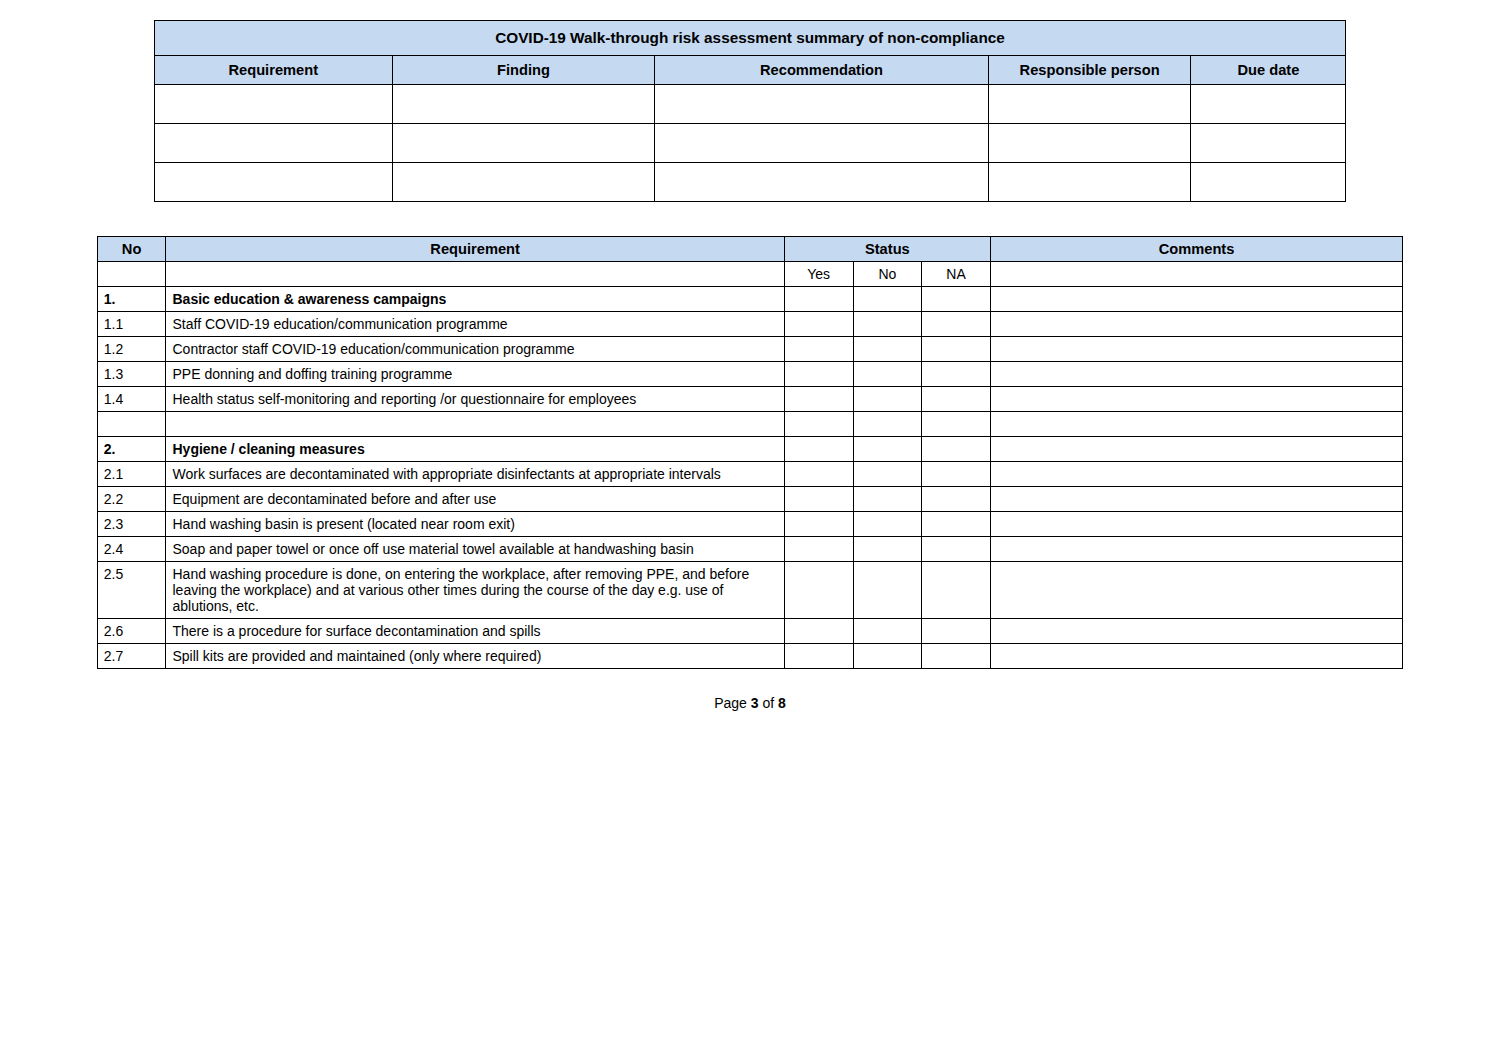| COVID-19 Walk-through risk assessment summary of non-compliance |
| Requirement | Finding | Recommendation | Responsible person | Due date |
| No | Requirement | Status | Comments |
| --- | --- | --- | --- |
| | | Yes | No | NA | |
| 1. | Basic education & awareness campaigns | | | | |
| 1.1 | Staff COVID-19 education/communication programme | | | | |
| 1.2 | Contractor staff COVID-19 education/communication programme | | | | |
| 1.3 | PPE donning and doffing training programme | | | | |
| 1.4 | Health status self-monitoring and reporting /or questionnaire for employees | | | | |
| 2. | Hygiene / cleaning measures | | | | |
| 2.1 | Work surfaces are decontaminated with appropriate disinfectants at appropriate intervals | | | | |
| 2.2 | Equipment are decontaminated before and after use | | | | |
| 2.3 | Hand washing basin is present (located near room exit) | | | | |
| 2.4 | Soap and paper towel or once off use material towel available at handwashing basin | | | | |
| 2.5 | Hand washing procedure is done, on entering the workplace, after removing PPE, and before leaving the workplace) and at various other times during the course of the day e.g. use of ablutions, etc. | | | | |
| 2.6 | There is a procedure for surface decontamination and spills | | | | |
| 2.7 | Spill kits are provided and maintained (only where required) | | | | |
Page 3 of 8